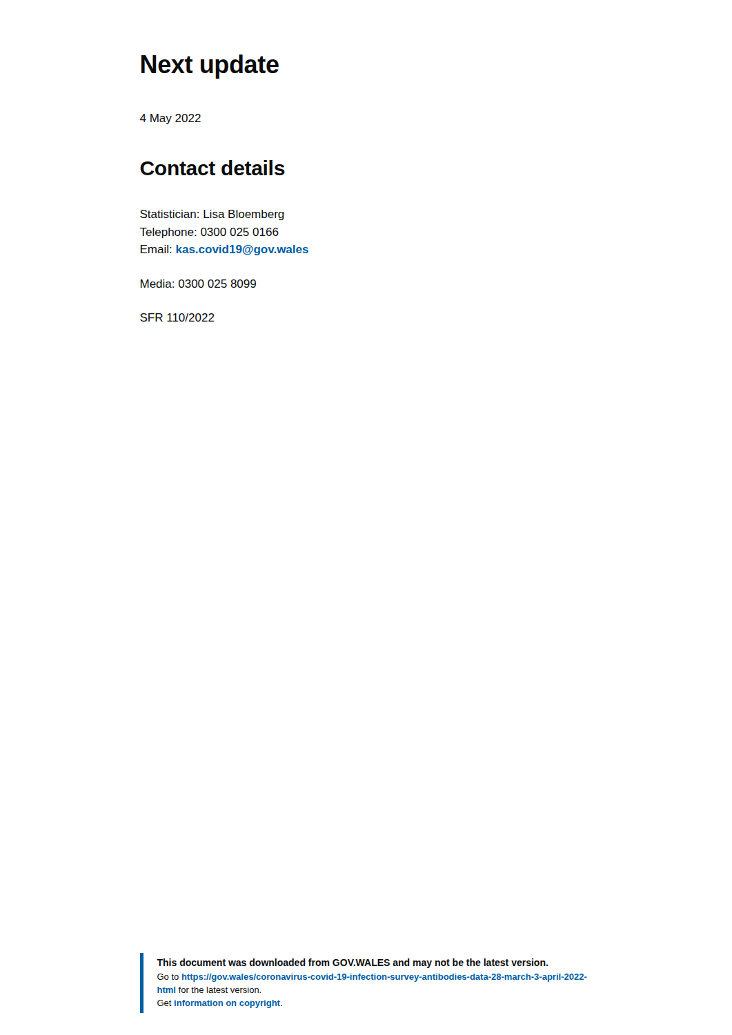Next update
4 May 2022
Contact details
Statistician: Lisa Bloemberg
Telephone: 0300 025 0166
Email: kas.covid19@gov.wales
Media: 0300 025 8099
SFR 110/2022
This document was downloaded from GOV.WALES and may not be the latest version.
Go to https://gov.wales/coronavirus-covid-19-infection-survey-antibodies-data-28-march-3-april-2022-html for the latest version.
Get information on copyright.